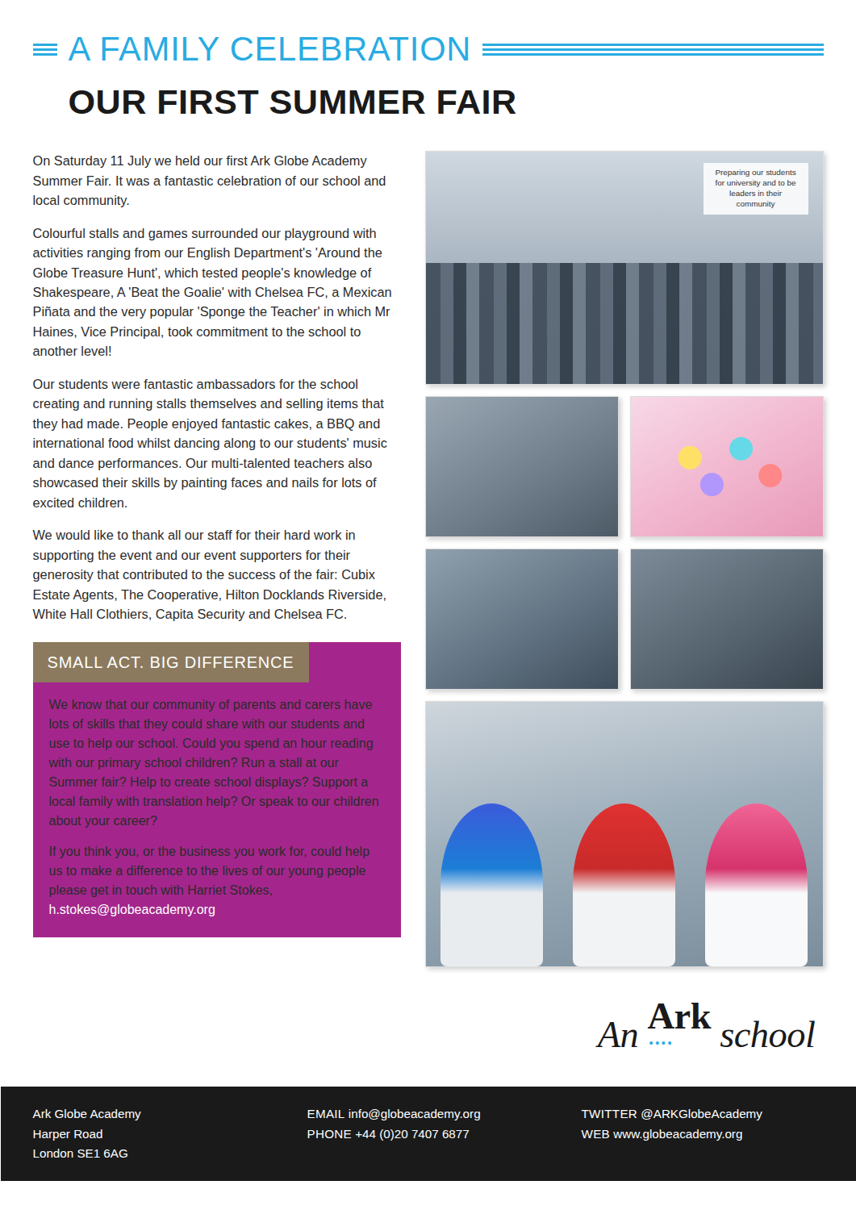A Family Celebration
Our First Summer Fair
On Saturday 11 July we held our first Ark Globe Academy Summer Fair. It was a fantastic celebration of our school and local community.
Colourful stalls and games surrounded our playground with activities ranging from our English Department's 'Around the Globe Treasure Hunt', which tested people's knowledge of Shakespeare, A 'Beat the Goalie' with Chelsea FC, a Mexican Piñata and the very popular 'Sponge the Teacher' in which Mr Haines, Vice Principal, took commitment to the school to another level!
Our students were fantastic ambassadors for the school creating and running stalls themselves and selling items that they had made. People enjoyed fantastic cakes, a BBQ and international food whilst dancing along to our students' music and dance performances. Our multi-talented teachers also showcased their skills by painting faces and nails for lots of excited children.
We would like to thank all our staff for their hard work in supporting the event and our event supporters for their generosity that contributed to the success of the fair: Cubix Estate Agents, The Cooperative, Hilton Docklands Riverside, White Hall Clothiers, Capita Security and Chelsea FC.
Small Act. Big Difference
We know that our community of parents and carers have lots of skills that they could share with our students and use to help our school. Could you spend an hour reading with our primary school children? Run a stall at our Summer fair? Help to create school displays? Support a local family with translation help? Or speak to our children about your career?
If you think you, or the business you work for, could help us to make a difference to the lives of our young people please get in touch with Harriet Stokes, h.stokes@globeacademy.org
Preparing our students for university and to be leaders in their community
An Ark•••• school
Ark Globe Academy
Harper Road
London SE1 6AG
EMAIL info@globeacademy.org
PHONE +44 (0)20 7407 6877
TWITTER @ARKGlobeAcademy
WEB www.globeacademy.org